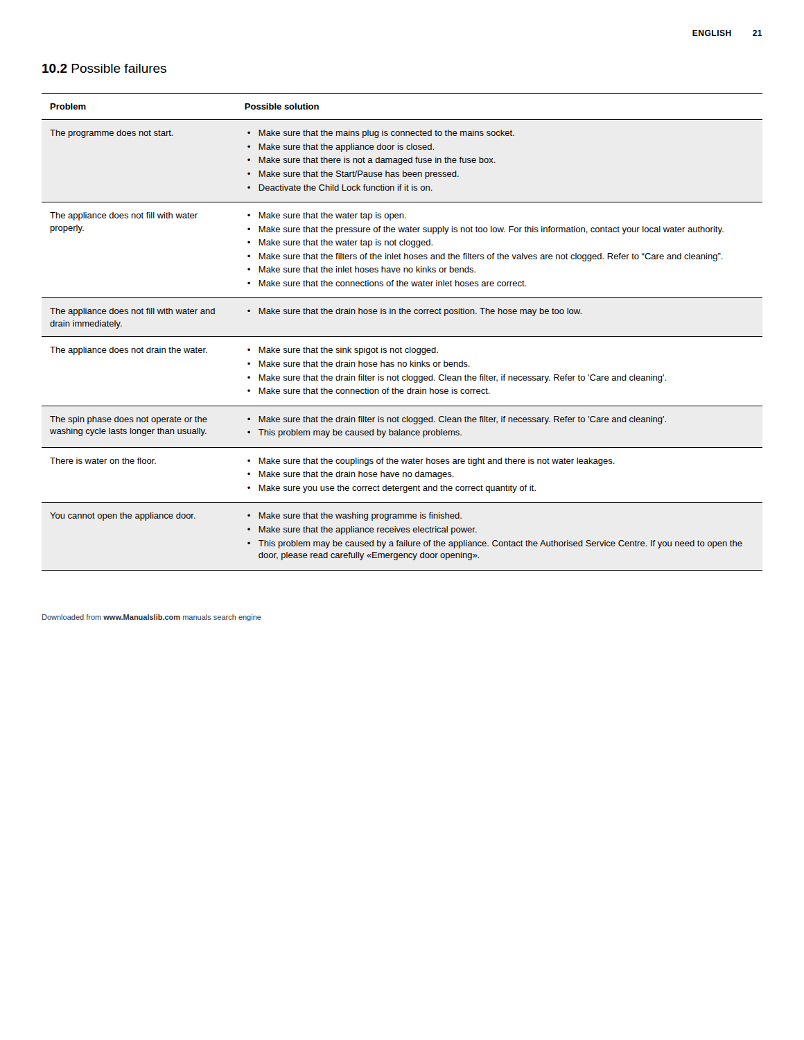ENGLISH21
10.2 Possible failures
| Problem | Possible solution |
| --- | --- |
| The programme does not start. | Make sure that the mains plug is connected to the mains socket. Make sure that the appliance door is closed. Make sure that there is not a damaged fuse in the fuse box. Make sure that the Start/Pause has been pressed. Deactivate the Child Lock function if it is on. |
| The appliance does not fill with water properly. | Make sure that the water tap is open. Make sure that the pressure of the water supply is not too low. For this information, contact your local water authority. Make sure that the water tap is not clogged. Make sure that the filters of the inlet hoses and the filters of the valves are not clogged. Refer to “Care and cleaning”. Make sure that the inlet hoses have no kinks or bends. Make sure that the connections of the water inlet hoses are correct. |
| The appliance does not fill with water and drain immediately. | Make sure that the drain hose is in the correct position. The hose may be too low. |
| The appliance does not drain the water. | Make sure that the sink spigot is not clogged. Make sure that the drain hose has no kinks or bends. Make sure that the drain filter is not clogged. Clean the filter, if necessary. Refer to 'Care and cleaning'. Make sure that the connection of the drain hose is correct. |
| The spin phase does not operate or the washing cycle lasts longer than usually. | Make sure that the drain filter is not clogged. Clean the filter, if necessary. Refer to 'Care and cleaning'. This problem may be caused by balance problems. |
| There is water on the floor. | Make sure that the couplings of the water hoses are tight and there is not water leakages. Make sure that the drain hose have no damages. Make sure you use the correct detergent and the correct quantity of it. |
| You cannot open the appliance door. | Make sure that the washing programme is finished. Make sure that the appliance receives electrical power. This problem may be caused by a failure of the appliance. Contact the Authorised Service Centre. If you need to open the door, please read carefully «Emergency door opening». |
Downloaded from www.Manualslib.com manuals search engine